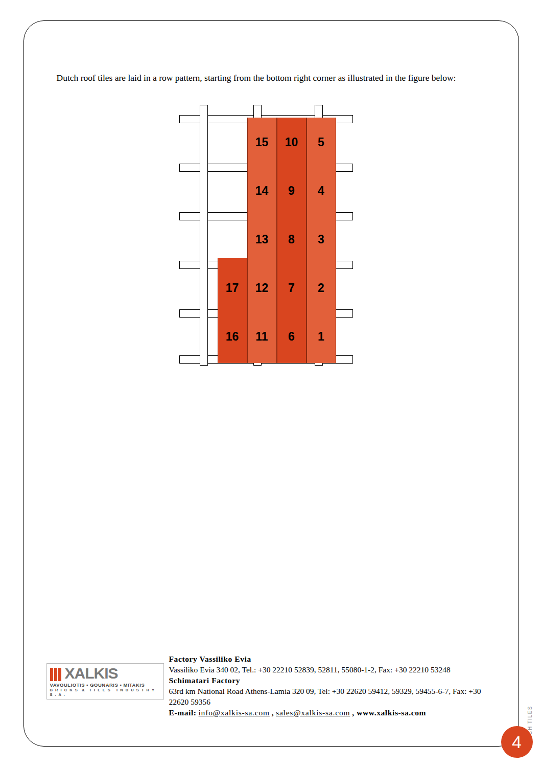Dutch roof tiles are laid in a row pattern, starting from the bottom right corner as illustrated in the figure below:
5
4
3
2
1
10
9
8
7
6
15
14
13
12
11
17
16
XALKIS
VAVOULIOTIS ▪ GOUNARIS ▪ MITAKIS
B R I C K S & T I L E S I N D U S T R Y S . A .
Factory Vassiliko Evia
Vassiliko Evia 340 02, Tel.: +30 22210 52839, 52811, 55080-1-2, Fax: +30 22210 53248
Schimatari Factory
63rd km National Road Athens-Lamia 320 09, Tel: +30 22620 59412, 59329, 59455-6-7, Fax: +30 22620 59356
E-mail: info@xalkis-sa.com , sales@xalkis-sa.com , www.xalkis-sa.com
DUTCH TILES
4